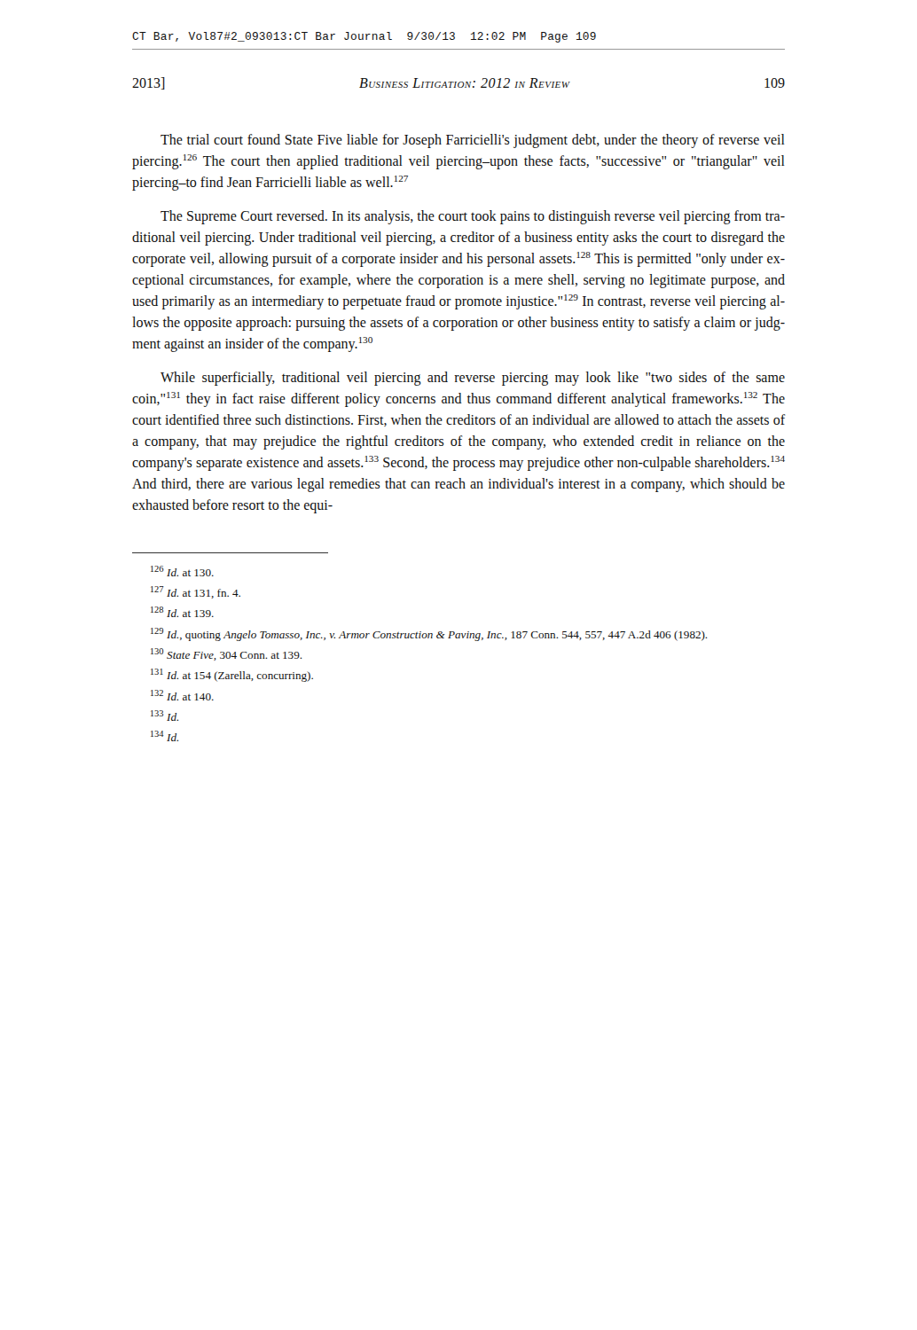CT Bar, Vol87#2_093013:CT Bar Journal 9/30/13 12:02 PM Page 109
2013] Business Litigation: 2012 in Review 109
The trial court found State Five liable for Joseph Farricielli's judgment debt, under the theory of reverse veil piercing.126 The court then applied traditional veil piercing–upon these facts, "successive" or "triangular" veil piercing–to find Jean Farricielli liable as well.127
The Supreme Court reversed. In its analysis, the court took pains to distinguish reverse veil piercing from traditional veil piercing. Under traditional veil piercing, a creditor of a business entity asks the court to disregard the corporate veil, allowing pursuit of a corporate insider and his personal assets.128 This is permitted "only under exceptional circumstances, for example, where the corporation is a mere shell, serving no legitimate purpose, and used primarily as an intermediary to perpetuate fraud or promote injustice."129 In contrast, reverse veil piercing allows the opposite approach: pursuing the assets of a corporation or other business entity to satisfy a claim or judgment against an insider of the company.130
While superficially, traditional veil piercing and reverse piercing may look like "two sides of the same coin,"131 they in fact raise different policy concerns and thus command different analytical frameworks.132 The court identified three such distinctions. First, when the creditors of an individual are allowed to attach the assets of a company, that may prejudice the rightful creditors of the company, who extended credit in reliance on the company's separate existence and assets.133 Second, the process may prejudice other non-culpable shareholders.134 And third, there are various legal remedies that can reach an individual's interest in a company, which should be exhausted before resort to the equi-
126 Id. at 130.
127 Id. at 131, fn. 4.
128 Id. at 139.
129 Id., quoting Angelo Tomasso, Inc., v. Armor Construction & Paving, Inc., 187 Conn. 544, 557, 447 A.2d 406 (1982).
130 State Five, 304 Conn. at 139.
131 Id. at 154 (Zarella, concurring).
132 Id. at 140.
133 Id.
134 Id.